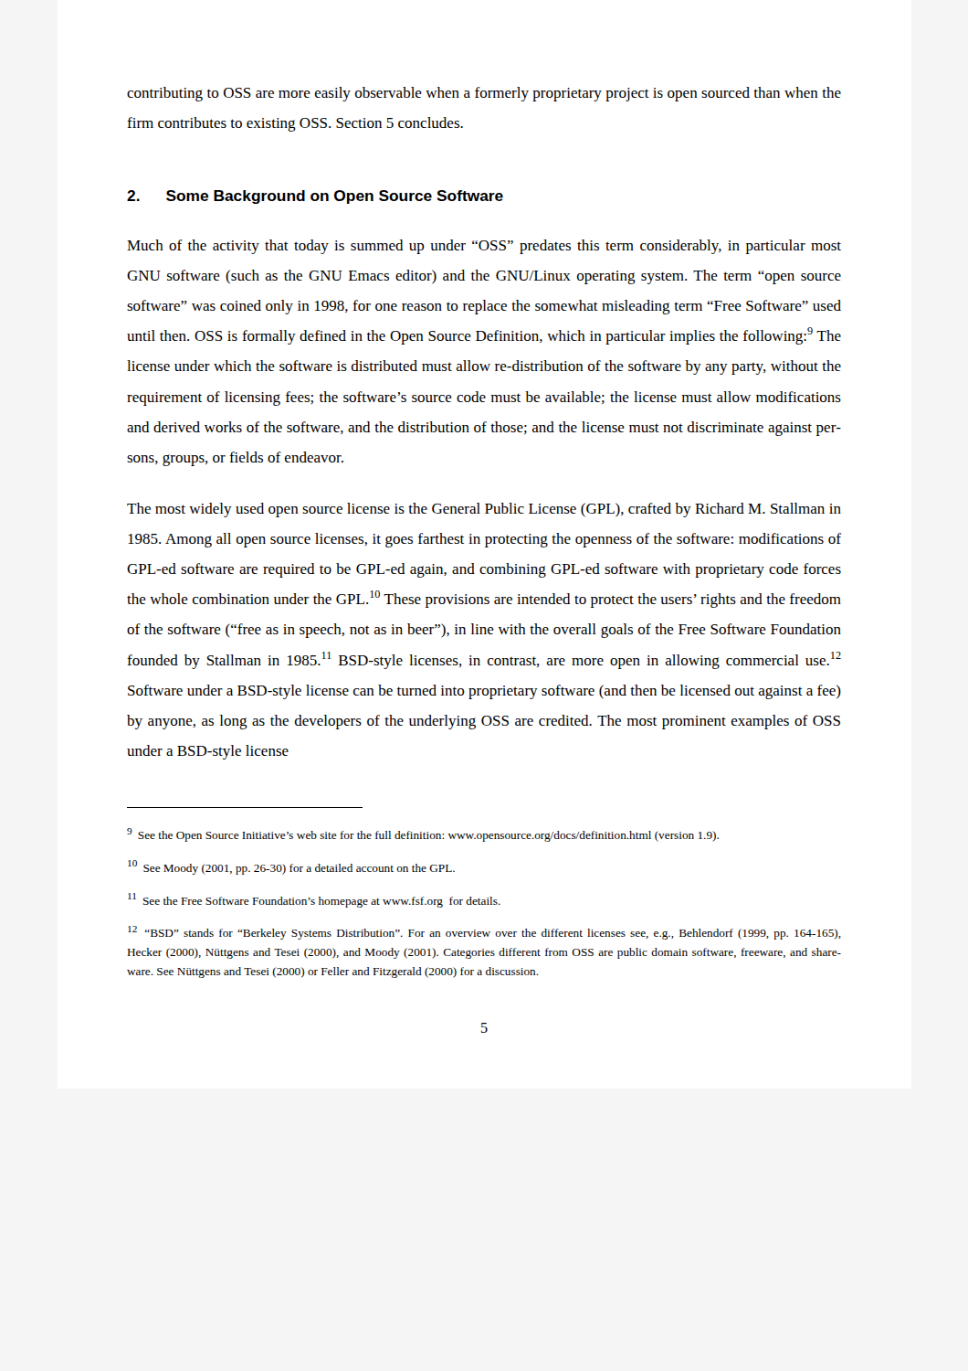contributing to OSS are more easily observable when a formerly proprietary project is open sourced than when the firm contributes to existing OSS. Section 5 concludes.
2. Some Background on Open Source Software
Much of the activity that today is summed up under “OSS” predates this term considerably, in particular most GNU software (such as the GNU Emacs editor) and the GNU/Linux operating system. The term “open source software” was coined only in 1998, for one reason to replace the somewhat misleading term “Free Software” used until then. OSS is formally defined in the Open Source Definition, which in particular implies the following:9 The license under which the software is distributed must allow re-distribution of the software by any party, without the requirement of licensing fees; the software’s source code must be available; the license must allow modifications and derived works of the software, and the distribution of those; and the license must not discriminate against persons, groups, or fields of endeavor.
The most widely used open source license is the General Public License (GPL), crafted by Richard M. Stallman in 1985. Among all open source licenses, it goes farthest in protecting the openness of the software: modifications of GPL-ed software are required to be GPL-ed again, and combining GPL-ed software with proprietary code forces the whole combination under the GPL.10 These provisions are intended to protect the users’ rights and the freedom of the software (“free as in speech, not as in beer”), in line with the overall goals of the Free Software Foundation founded by Stallman in 1985.11 BSD-style licenses, in contrast, are more open in allowing commercial use.12 Software under a BSD-style license can be turned into proprietary software (and then be licensed out against a fee) by anyone, as long as the developers of the underlying OSS are credited. The most prominent examples of OSS under a BSD-style license
9 See the Open Source Initiative’s web site for the full definition: www.opensource.org/docs/definition.html (version 1.9).
10 See Moody (2001, pp. 26-30) for a detailed account on the GPL.
11 See the Free Software Foundation’s homepage at www.fsf.org for details.
12 “BSD” stands for “Berkeley Systems Distribution”. For an overview over the different licenses see, e.g., Behlendorf (1999, pp. 164-165), Hecker (2000), Nüttgens and Tesei (2000), and Moody (2001). Categories different from OSS are public domain software, freeware, and shareware. See Nüttgens and Tesei (2000) or Feller and Fitzgerald (2000) for a discussion.
5